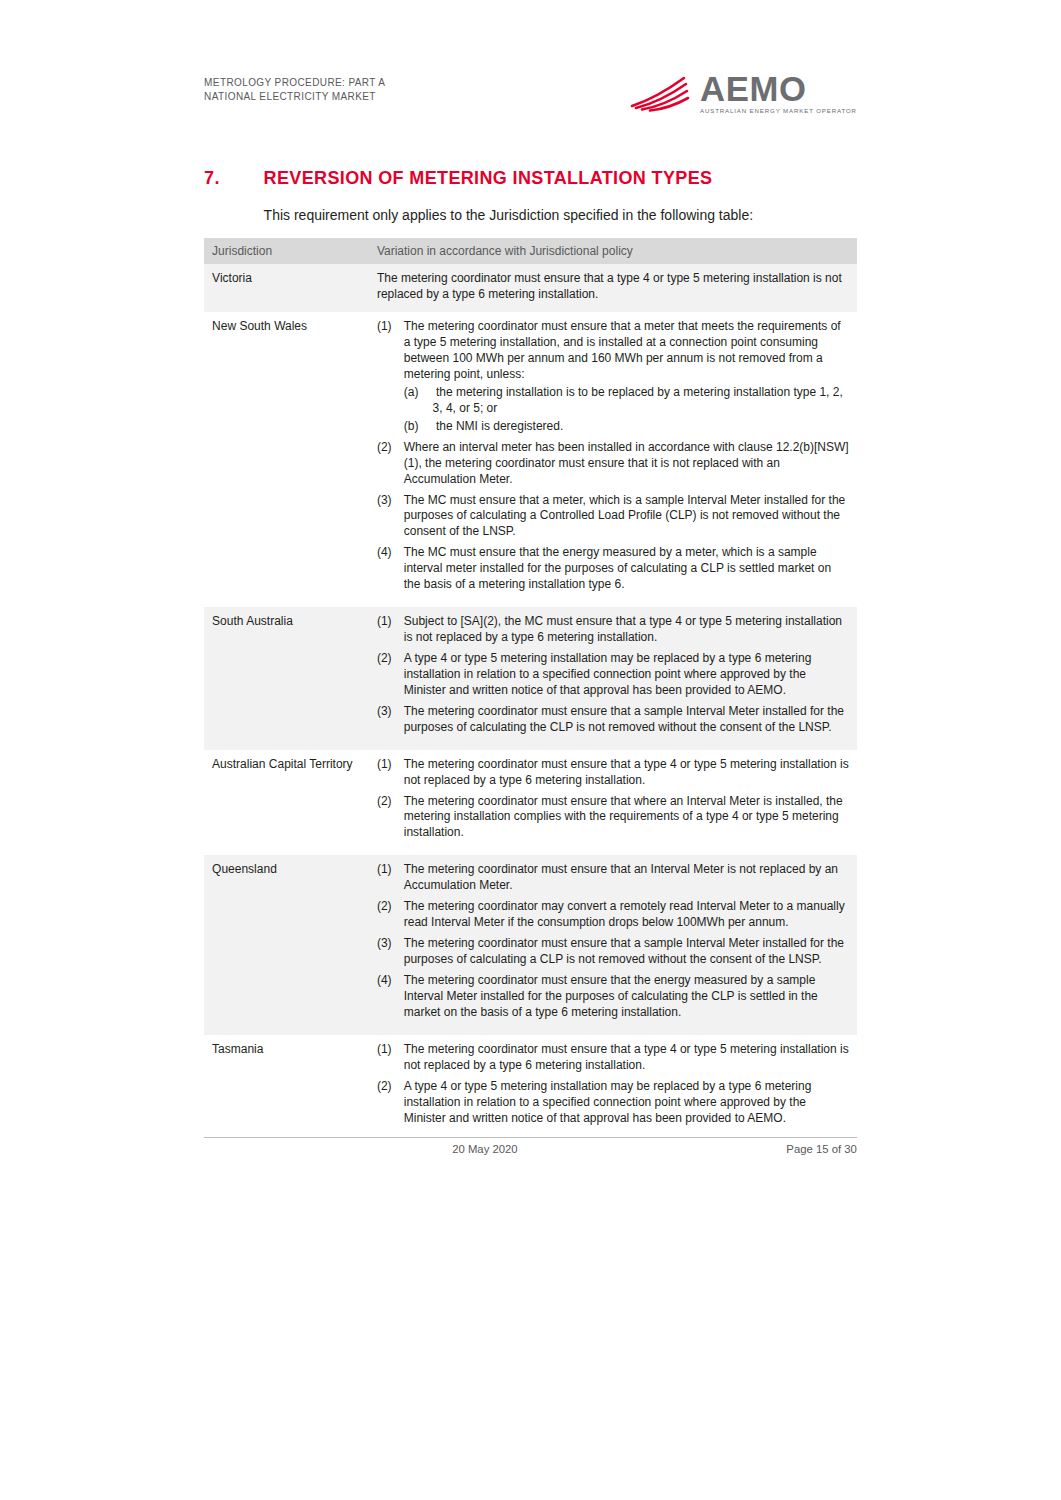Metrology Procedure: Part A
National Electricity Market
AEMO
Australian Energy Market Operator
7. Reversion of Metering Installation Types
This requirement only applies to the Jurisdiction specified in the following table:
| Jurisdiction | Variation in accordance with Jurisdictional policy |
| --- | --- |
| Victoria | The metering coordinator must ensure that a type 4 or type 5 metering installation is not replaced by a type 6 metering installation. |
| New South Wales | (1) The metering coordinator must ensure that a meter that meets the requirements of a type 5 metering installation, and is installed at a connection point consuming between 100 MWh per annum and 160 MWh per annum is not removed from a metering point, unless: (a) the metering installation is to be replaced by a metering installation type 1, 2, 3, 4, or 5; or (b) the NMI is deregistered. (2) Where an interval meter has been installed in accordance with clause 12.2(b)[NSW](1), the metering coordinator must ensure that it is not replaced with an Accumulation Meter. (3) The MC must ensure that a meter, which is a sample Interval Meter installed for the purposes of calculating a Controlled Load Profile (CLP) is not removed without the consent of the LNSP. (4) The MC must ensure that the energy measured by a meter, which is a sample interval meter installed for the purposes of calculating a CLP is settled market on the basis of a metering installation type 6. |
| South Australia | (1) Subject to [SA](2), the MC must ensure that a type 4 or type 5 metering installation is not replaced by a type 6 metering installation. (2) A type 4 or type 5 metering installation may be replaced by a type 6 metering installation in relation to a specified connection point where approved by the Minister and written notice of that approval has been provided to AEMO. (3) The metering coordinator must ensure that a sample Interval Meter installed for the purposes of calculating the CLP is not removed without the consent of the LNSP. |
| Australian Capital Territory | (1) The metering coordinator must ensure that a type 4 or type 5 metering installation is not replaced by a type 6 metering installation. (2) The metering coordinator must ensure that where an Interval Meter is installed, the metering installation complies with the requirements of a type 4 or type 5 metering installation. |
| Queensland | (1) The metering coordinator must ensure that an Interval Meter is not replaced by an Accumulation Meter. (2) The metering coordinator may convert a remotely read Interval Meter to a manually read Interval Meter if the consumption drops below 100MWh per annum. (3) The metering coordinator must ensure that a sample Interval Meter installed for the purposes of calculating a CLP is not removed without the consent of the LNSP. (4) The metering coordinator must ensure that the energy measured by a sample Interval Meter installed for the purposes of calculating the CLP is settled in the market on the basis of a type 6 metering installation. |
| Tasmania | (1) The metering coordinator must ensure that a type 4 or type 5 metering installation is not replaced by a type 6 metering installation. (2) A type 4 or type 5 metering installation may be replaced by a type 6 metering installation in relation to a specified connection point where approved by the Minister and written notice of that approval has been provided to AEMO. |
20 May 2020
Page 15 of 30